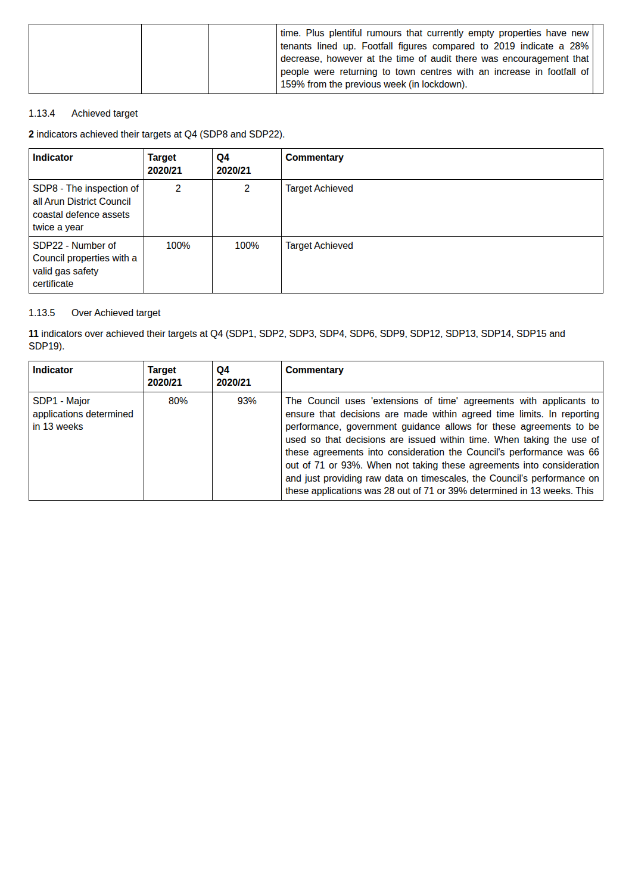| | | | time. Plus plentiful rumours that currently empty properties have new tenants lined up. Footfall figures compared to 2019 indicate a 28% decrease, however at the time of audit there was encouragement that people were returning to town centres with an increase in footfall of 159% from the previous week (in lockdown). | |
1.13.4 Achieved target
2 indicators achieved their targets at Q4 (SDP8 and SDP22).
| Indicator | Target 2020/21 | Q4 2020/21 | Commentary |
| --- | --- | --- | --- |
| SDP8 - The inspection of all Arun District Council coastal defence assets twice a year | 2 | 2 | Target Achieved |
| SDP22 - Number of Council properties with a valid gas safety certificate | 100% | 100% | Target Achieved |
1.13.5 Over Achieved target
11 indicators over achieved their targets at Q4 (SDP1, SDP2, SDP3, SDP4, SDP6, SDP9, SDP12, SDP13, SDP14, SDP15 and SDP19).
| Indicator | Target 2020/21 | Q4 2020/21 | Commentary |
| --- | --- | --- | --- |
| SDP1 - Major applications determined in 13 weeks | 80% | 93% | The Council uses 'extensions of time' agreements with applicants to ensure that decisions are made within agreed time limits. In reporting performance, government guidance allows for these agreements to be used so that decisions are issued within time. When taking the use of these agreements into consideration the Council's performance was 66 out of 71 or 93%. When not taking these agreements into consideration and just providing raw data on timescales, the Council's performance on these applications was 28 out of 71 or 39% determined in 13 weeks. This |